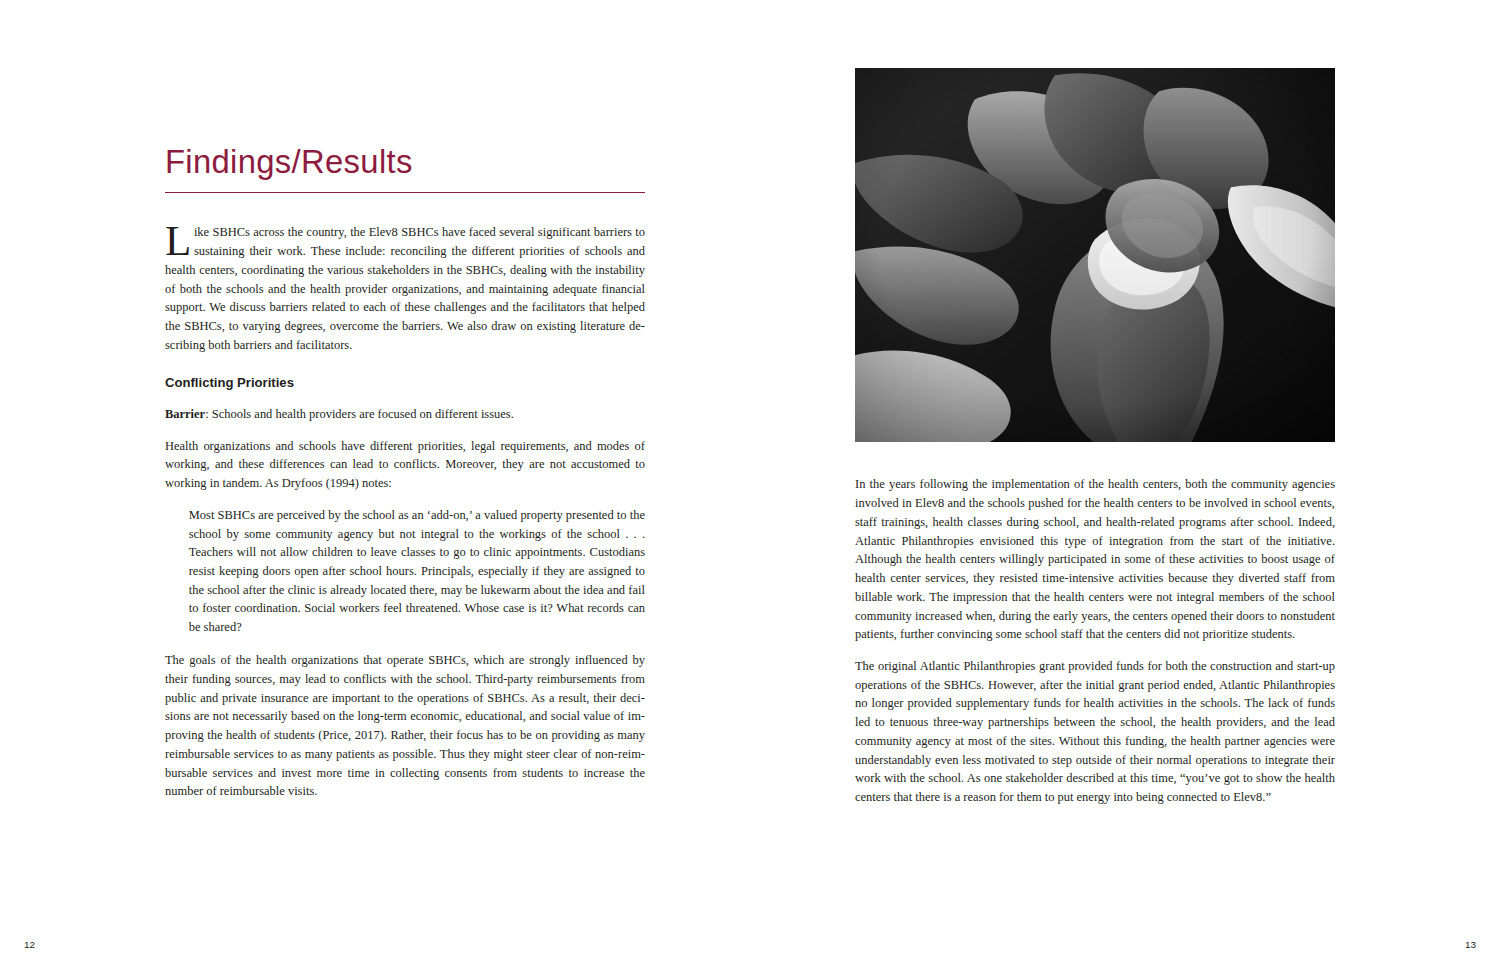Findings/Results
Like SBHCs across the country, the Elev8 SBHCs have faced several significant barriers to sustaining their work. These include: reconciling the different priorities of schools and health centers, coordinating the various stakeholders in the SBHCs, dealing with the instability of both the schools and the health provider organizations, and maintaining adequate financial support. We discuss barriers related to each of these challenges and the facilitators that helped the SBHCs, to varying degrees, overcome the barriers. We also draw on existing literature describing both barriers and facilitators.
Conflicting Priorities
Barrier: Schools and health providers are focused on different issues.
Health organizations and schools have different priorities, legal requirements, and modes of working, and these differences can lead to conflicts. Moreover, they are not accustomed to working in tandem. As Dryfoos (1994) notes:
Most SBHCs are perceived by the school as an ‘add-on,’ a valued property presented to the school by some community agency but not integral to the workings of the school . . . Teachers will not allow children to leave classes to go to clinic appointments. Custodians resist keeping doors open after school hours. Principals, especially if they are assigned to the school after the clinic is already located there, may be lukewarm about the idea and fail to foster coordination. Social workers feel threatened. Whose case is it? What records can be shared?
The goals of the health organizations that operate SBHCs, which are strongly influenced by their funding sources, may lead to conflicts with the school. Third-party reimbursements from public and private insurance are important to the operations of SBHCs. As a result, their decisions are not necessarily based on the long-term economic, educational, and social value of improving the health of students (Price, 2017). Rather, their focus has to be on providing as many reimbursable services to as many patients as possible. Thus they might steer clear of non-reimbursable services and invest more time in collecting consents from students to increase the number of reimbursable visits.
12
In the years following the implementation of the health centers, both the community agencies involved in Elev8 and the schools pushed for the health centers to be involved in school events, staff trainings, health classes during school, and health-related programs after school. Indeed, Atlantic Philanthropies envisioned this type of integration from the start of the initiative. Although the health centers willingly participated in some of these activities to boost usage of health center services, they resisted time-intensive activities because they diverted staff from billable work. The impression that the health centers were not integral members of the school community increased when, during the early years, the centers opened their doors to nonstudent patients, further convincing some school staff that the centers did not prioritize students.
The original Atlantic Philanthropies grant provided funds for both the construction and start-up operations of the SBHCs. However, after the initial grant period ended, Atlantic Philanthropies no longer provided supplementary funds for health activities in the schools. The lack of funds led to tenuous three-way partnerships between the school, the health providers, and the lead community agency at most of the sites. Without this funding, the health partner agencies were understandably even less motivated to step outside of their normal operations to integrate their work with the school. As one stakeholder described at this time, “you’ve got to show the health centers that there is a reason for them to put energy into being connected to Elev8.”
13